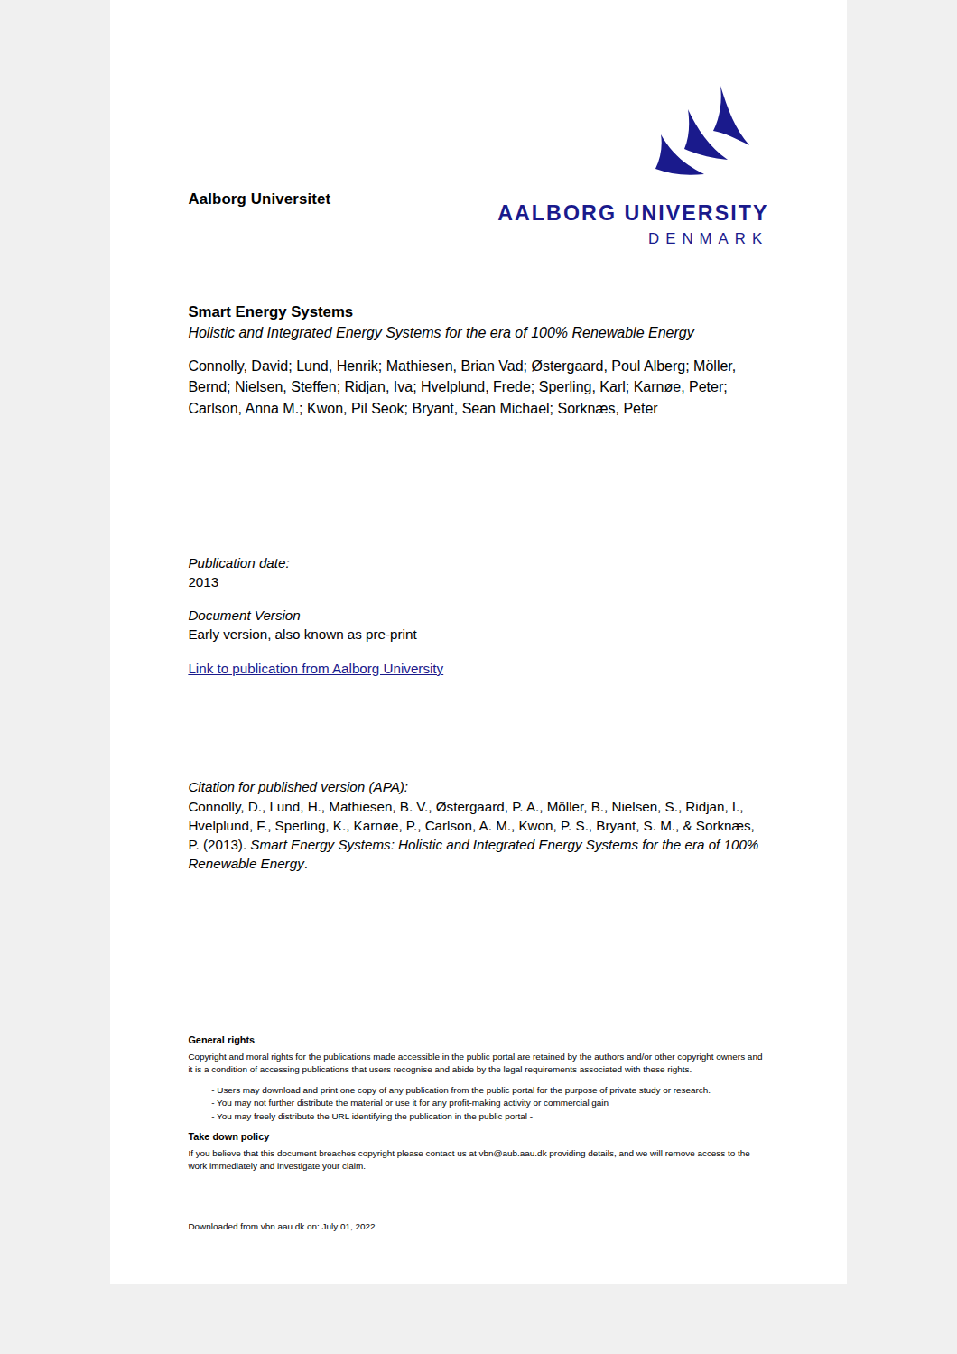Aalborg Universitet
AALBORG UNIVERSITY
DENMARK
Smart Energy Systems
Holistic and Integrated Energy Systems for the era of 100% Renewable Energy
Connolly, David; Lund, Henrik; Mathiesen, Brian Vad; Østergaard, Poul Alberg; Möller, Bernd; Nielsen, Steffen; Ridjan, Iva; Hvelplund, Frede; Sperling, Karl; Karnøe, Peter; Carlson, Anna M.; Kwon, Pil Seok; Bryant, Sean Michael; Sorknæs, Peter
Publication date:
2013
Document Version
Early version, also known as pre-print
Link to publication from Aalborg University
Citation for published version (APA):
Connolly, D., Lund, H., Mathiesen, B. V., Østergaard, P. A., Möller, B., Nielsen, S., Ridjan, I., Hvelplund, F., Sperling, K., Karnøe, P., Carlson, A. M., Kwon, P. S., Bryant, S. M., & Sorknæs, P. (2013). Smart Energy Systems: Holistic and Integrated Energy Systems for the era of 100% Renewable Energy.
General rights
Copyright and moral rights for the publications made accessible in the public portal are retained by the authors and/or other copyright owners and it is a condition of accessing publications that users recognise and abide by the legal requirements associated with these rights.
- Users may download and print one copy of any publication from the public portal for the purpose of private study or research.
- You may not further distribute the material or use it for any profit-making activity or commercial gain
- You may freely distribute the URL identifying the publication in the public portal -
Take down policy
If you believe that this document breaches copyright please contact us at vbn@aub.aau.dk providing details, and we will remove access to the work immediately and investigate your claim.
Downloaded from vbn.aau.dk on: July 01, 2022